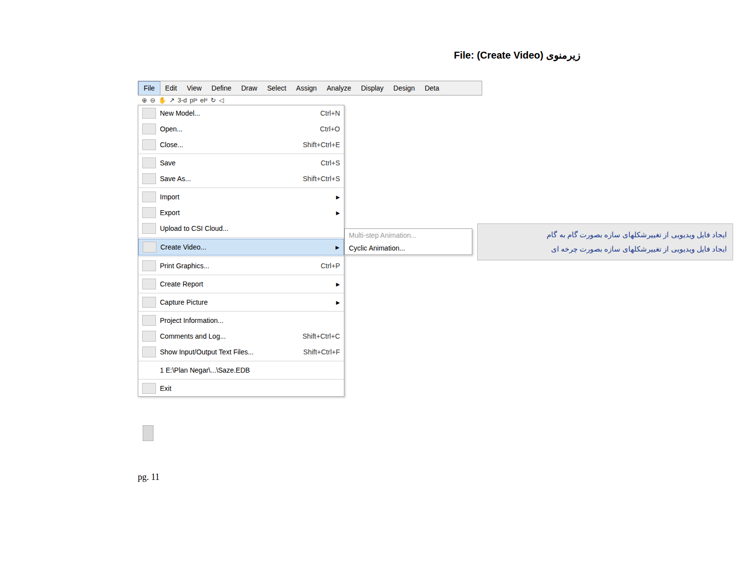زیرمنوی File: (Create Video)
File
Edit
View
Define
Draw
Select
Assign
Analyze
Display
Design
Deta
⊕ ⊖ ✋ ↗ 3-d plᵃ elᵉ ↻ ◁
New Model... Ctrl+N
Open... Ctrl+O
Close... Shift+Ctrl+E
Save Ctrl+S
Save As... Shift+Ctrl+S
Import▶
Export▶
Upload to CSI Cloud...
Create Video...▶
Print Graphics... Ctrl+P
Create Report▶
Capture Picture▶
Project Information...
Comments and Log... Shift+Ctrl+C
Show Input/Output Text Files... Shift+Ctrl+F
1 E:\Plan Negar\...\Saze.EDB
Exit
Multi-step Animation...
Cyclic Animation...
ایجاد فایل ویدیویی از تغییرشکلهای سازه بصورت گام به گام
ایجاد فایل ویدیویی از تغییرشکلهای سازه بصورت چرخه ای
pg. 11